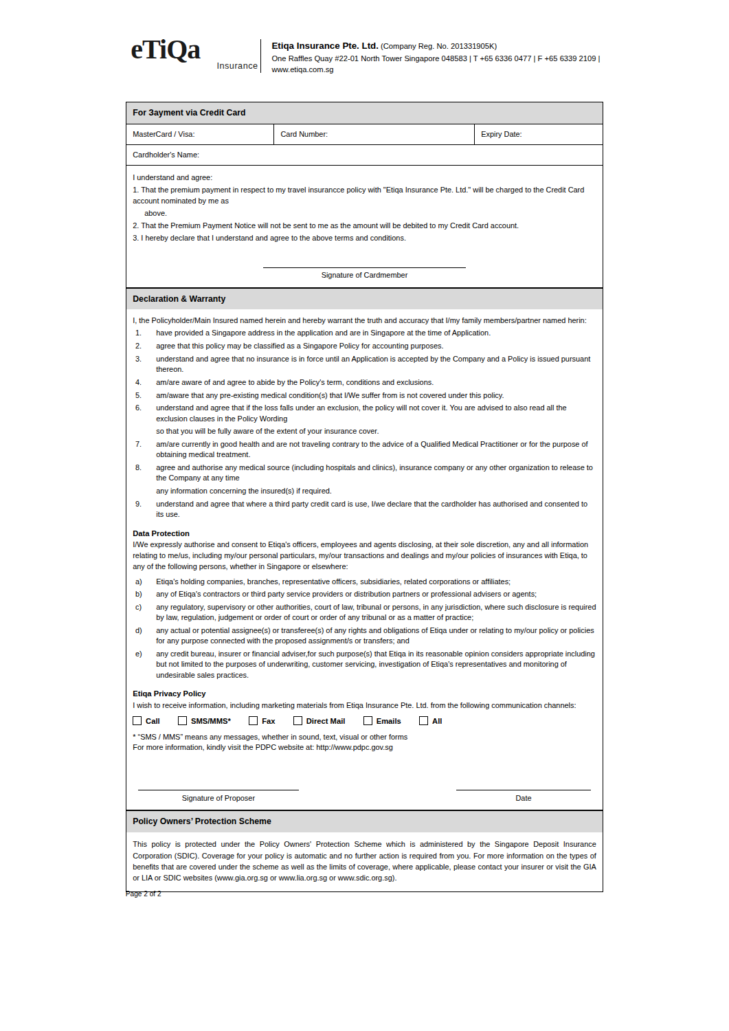eTiQa
Insurance
Etiqa Insurance Pte. Ltd. (Company Reg. No. 201331905K)
One Raffles Quay #22-01 North Tower Singapore 048583 | T +65 6336 0477 | F +65 6339 2109 | www.etiqa.com.sg
For Зayment via Credit Card
| MasterCard / Visa: | Card Number: | Expiry Date: |
| Cardholder's Name: |
I understand and agree:
1. That the premium payment in respect to my travel insurancce policy with "Etiqa Insurance Pte. Ltd." will be charged to the Credit Card account nominated by me as
above.
2. That the Premium Payment Notice will not be sent to me as the amount will be debited to my Credit Card account.
3. I hereby declare that I understand and agree to the above terms and conditions.
Signature of Cardmember
Declaration & Warranty
I, the Policyholder/Main Insured named herein and hereby warrant the truth and accuracy that I/my family members/partner named herin:
have provided a Singapore address in the application and are in Singapore at the time of Application.
agree that this policy may be classified as a Singapore Policy for accounting purposes.
understand and agree that no insurance is in force until an Application is accepted by the Company and a Policy is issued pursuant thereon.
am/are aware of and agree to abide by the Policy's term, conditions and exclusions.
am/aware that any pre-existing medical condition(s) that I/We suffer from is not covered under this policy.
understand and agree that if the loss falls under an exclusion, the policy will not cover it. You are advised to also read all the exclusion clauses in the Policy Wording
so that you will be fully aware of the extent of your insurance cover.
am/are currently in good health and are not traveling contrary to the advice of a Qualified Medical Practitioner or for the purpose of obtaining medical treatment.
agree and authorise any medical source (including hospitals and clinics), insurance company or any other organization to release to the Company at any time
any information concerning the insured(s) if required.
understand and agree that where a third party credit card is use, I/we declare that the cardholder has authorised and consented to its use.
Data Protection
I/We expressly authorise and consent to Etiqa's officers, employees and agents disclosing, at their sole discretion, any and all information relating to me/us, including my/our personal particulars, my/our transactions and dealings and my/our policies of insurances with Etiqa, to any of the following persons, whether in Singapore or elsewhere:
Etiqa's holding companies, branches, representative officers, subsidiaries, related corporations or affiliates;
any of Etiqa's contractors or third party service providers or distribution partners or professional advisers or agents;
any regulatory, supervisory or other authorities, court of law, tribunal or persons, in any jurisdiction, where such disclosure is required by law, regulation, judgement or order of court or order of any tribunal or as a matter of practice;
any actual or potential assignee(s) or transferee(s) of any rights and obligations of Etiqa under or relating to my/our policy or policies for any purpose connected with the proposed assignment/s or transfers; and
any credit bureau, insurer or financial adviser,for such purpose(s) that Etiqa in its reasonable opinion considers appropriate including but not limited to the purposes of underwriting, customer servicing, investigation of Etiqa's representatives and monitoring of undesirable sales practices.
Etiqa Privacy Policy
I wish to receive information, including marketing materials from Etiqa Insurance Pte. Ltd. from the following communication channels:
Call SMS/MMS* Fax Direct Mail Emails All
* “SMS / MMS” means any messages, whether in sound, text, visual or other forms
For more information, kindly visit the PDPC website at: http://www.pdpc.gov.sg
Signature of Proposer
Date
Policy Owners’ Protection Scheme
This policy is protected under the Policy Owners' Protection Scheme which is administered by the Singapore Deposit Insurance Corporation (SDIC). Coverage for your policy is automatic and no further action is required from you. For more information on the types of benefits that are covered under the scheme as well as the limits of coverage, where applicable, please contact your insurer or visit the GIA or LIA or SDIC websites (www.gia.org.sg or www.lia.org.sg or www.sdic.org.sg).
Page 2 of 2